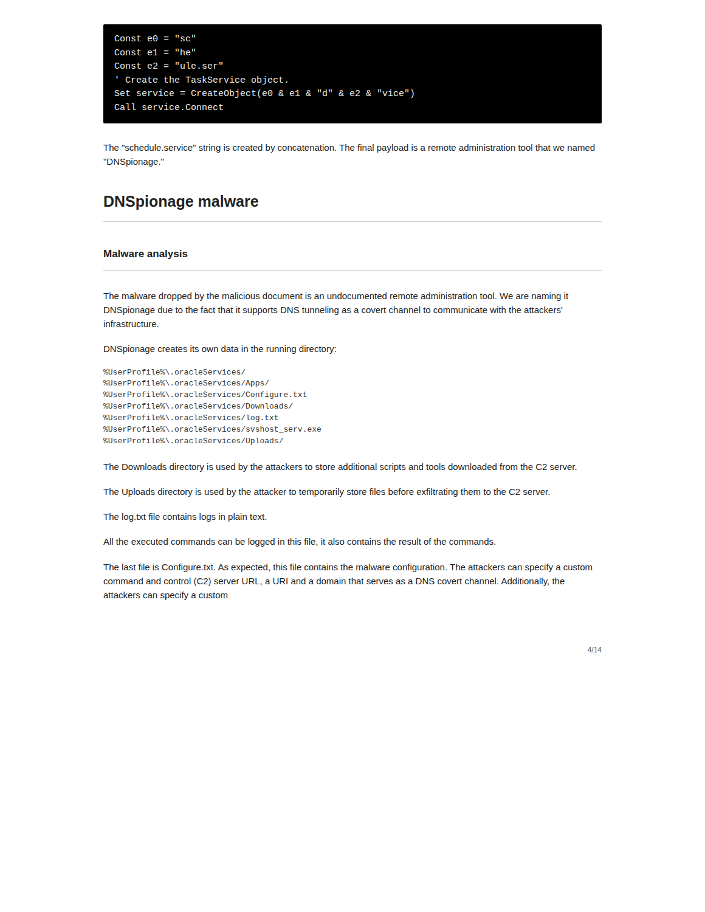Const e0 = "sc" Const e1 = "he" Const e2 = "ule.ser" ' Create the TaskService object. Set service = CreateObject(e0 & e1 & "d" & e2 & "vice") Call service.Connect
The "schedule.service" string is created by concatenation. The final payload is a remote administration tool that we named "DNSpionage."
DNSpionage malware
Malware analysis
The malware dropped by the malicious document is an undocumented remote administration tool. We are naming it DNSpionage due to the fact that it supports DNS tunneling as a covert channel to communicate with the attackers' infrastructure.
DNSpionage creates its own data in the running directory:
%UserProfile%\.oracleServices/
%UserProfile%\.oracleServices/Apps/
%UserProfile%\.oracleServices/Configure.txt
%UserProfile%\.oracleServices/Downloads/
%UserProfile%\.oracleServices/log.txt
%UserProfile%\.oracleServices/svshost_serv.exe
%UserProfile%\.oracleServices/Uploads/
The Downloads directory is used by the attackers to store additional scripts and tools downloaded from the C2 server.
The Uploads directory is used by the attacker to temporarily store files before exfiltrating them to the C2 server.
The log.txt file contains logs in plain text.
All the executed commands can be logged in this file, it also contains the result of the commands.
The last file is Configure.txt. As expected, this file contains the malware configuration. The attackers can specify a custom command and control (C2) server URL, a URI and a domain that serves as a DNS covert channel. Additionally, the attackers can specify a custom
4/14